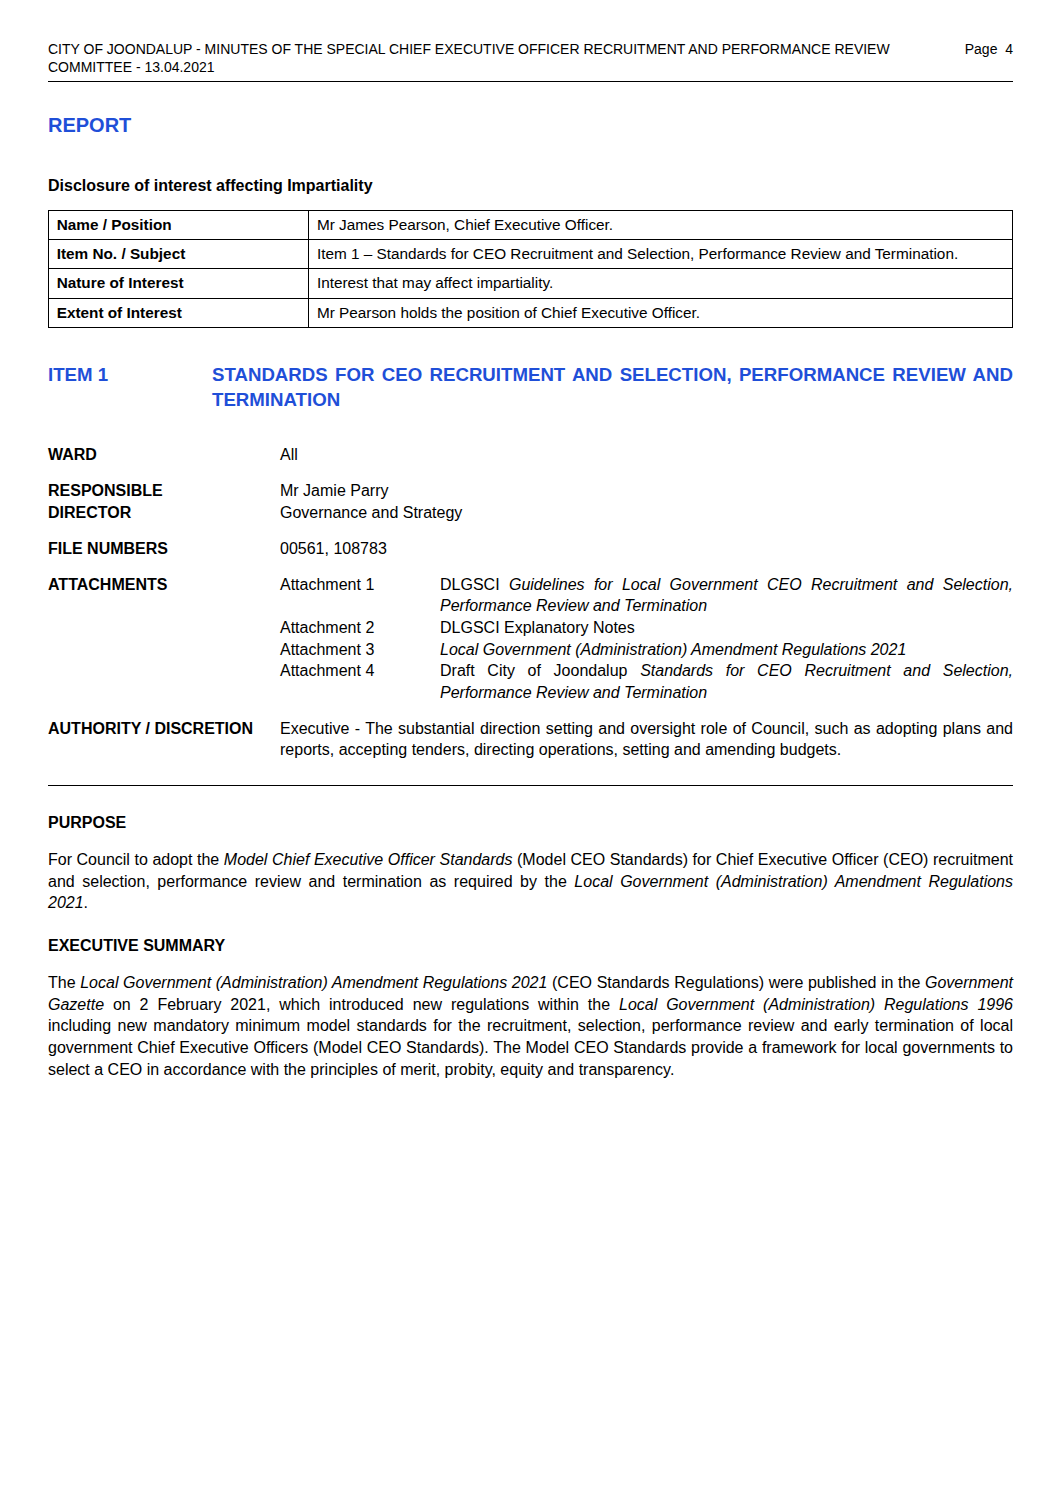CITY OF JOONDALUP - MINUTES OF THE SPECIAL CHIEF EXECUTIVE OFFICER RECRUITMENT AND PERFORMANCE REVIEW COMMITTEE - 13.04.2021 Page 4
REPORT
Disclosure of interest affecting Impartiality
| Name / Position | Mr James Pearson, Chief Executive Officer. |
| Item No. / Subject | Item 1 – Standards for CEO Recruitment and Selection, Performance Review and Termination. |
| Nature of Interest | Interest that may affect impartiality. |
| Extent of Interest | Mr Pearson holds the position of Chief Executive Officer. |
ITEM 1
STANDARDS FOR CEO RECRUITMENT AND SELECTION, PERFORMANCE REVIEW AND TERMINATION
| WARD | All |
| RESPONSIBLE DIRECTOR | Mr Jamie Parry Governance and Strategy |
| FILE NUMBERS | 00561, 108783 |
| ATTACHMENTS | Attachment 1 DLGSCI Guidelines for Local Government CEO Recruitment and Selection, Performance Review and Termination Attachment 2 DLGSCI Explanatory Notes Attachment 3 Local Government (Administration) Amendment Regulations 2021 Attachment 4 Draft City of Joondalup Standards for CEO Recruitment and Selection, Performance Review and Termination |
| AUTHORITY / DISCRETION | Executive - The substantial direction setting and oversight role of Council, such as adopting plans and reports, accepting tenders, directing operations, setting and amending budgets. |
PURPOSE
For Council to adopt the Model Chief Executive Officer Standards (Model CEO Standards) for Chief Executive Officer (CEO) recruitment and selection, performance review and termination as required by the Local Government (Administration) Amendment Regulations 2021.
EXECUTIVE SUMMARY
The Local Government (Administration) Amendment Regulations 2021 (CEO Standards Regulations) were published in the Government Gazette on 2 February 2021, which introduced new regulations within the Local Government (Administration) Regulations 1996 including new mandatory minimum model standards for the recruitment, selection, performance review and early termination of local government Chief Executive Officers (Model CEO Standards). The Model CEO Standards provide a framework for local governments to select a CEO in accordance with the principles of merit, probity, equity and transparency.